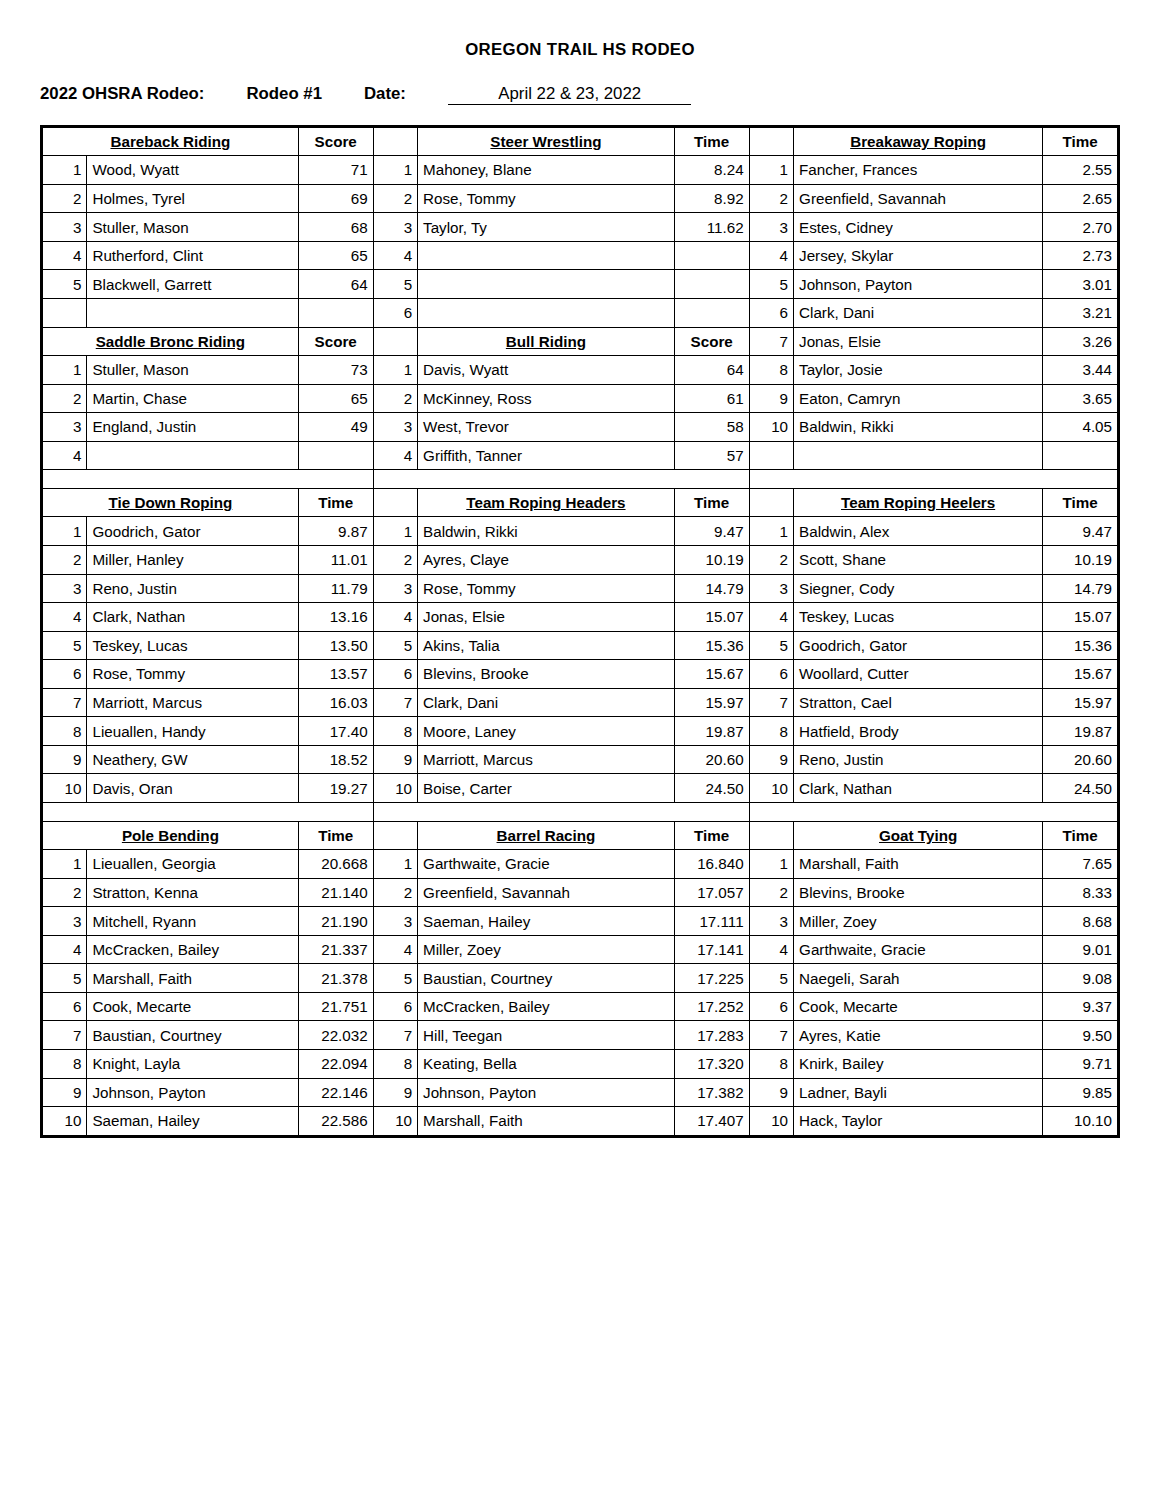OREGON TRAIL HS RODEO
2022 OHSRA Rodeo: Rodeo #1 Date: April 22 & 23, 2022
| Bareback Riding | Score | | Steer Wrestling | Time | | Breakaway Roping | Time |
| --- | --- | --- | --- | --- | --- | --- | --- |
| 1 | Wood, Wyatt | 71 | 1 | Mahoney, Blane | 8.24 | 1 | Fancher, Frances | 2.55 |
| 2 | Holmes, Tyrel | 69 | 2 | Rose, Tommy | 8.92 | 2 | Greenfield, Savannah | 2.65 |
| 3 | Stuller, Mason | 68 | 3 | Taylor, Ty | 11.62 | 3 | Estes, Cidney | 2.70 |
| 4 | Rutherford, Clint | 65 | 4 | | | 4 | Jersey, Skylar | 2.73 |
| 5 | Blackwell, Garrett | 64 | 5 | | | 5 | Johnson, Payton | 3.01 |
| | | | 6 | | | 6 | Clark, Dani | 3.21 |
| Saddle Bronc Riding | Score | | Bull Riding | Score | 7 | Jonas, Elsie | 3.26 |
| 1 | Stuller, Mason | 73 | 1 | Davis, Wyatt | 64 | 8 | Taylor, Josie | 3.44 |
| 2 | Martin, Chase | 65 | 2 | McKinney, Ross | 61 | 9 | Eaton, Camryn | 3.65 |
| 3 | England, Justin | 49 | 3 | West, Trevor | 58 | 10 | Baldwin, Rikki | 4.05 |
| 4 | | | 4 | Griffith, Tanner | 57 | | | |
| Tie Down Roping | Time | | Team Roping Headers | Time | | Team Roping Heelers | Time |
| 1 | Goodrich, Gator | 9.87 | 1 | Baldwin, Rikki | 9.47 | 1 | Baldwin, Alex | 9.47 |
| 2 | Miller, Hanley | 11.01 | 2 | Ayres, Claye | 10.19 | 2 | Scott, Shane | 10.19 |
| 3 | Reno, Justin | 11.79 | 3 | Rose, Tommy | 14.79 | 3 | Siegner, Cody | 14.79 |
| 4 | Clark, Nathan | 13.16 | 4 | Jonas, Elsie | 15.07 | 4 | Teskey, Lucas | 15.07 |
| 5 | Teskey, Lucas | 13.50 | 5 | Akins, Talia | 15.36 | 5 | Goodrich, Gator | 15.36 |
| 6 | Rose, Tommy | 13.57 | 6 | Blevins, Brooke | 15.67 | 6 | Woollard, Cutter | 15.67 |
| 7 | Marriott, Marcus | 16.03 | 7 | Clark, Dani | 15.97 | 7 | Stratton, Cael | 15.97 |
| 8 | Lieuallen, Handy | 17.40 | 8 | Moore, Laney | 19.87 | 8 | Hatfield, Brody | 19.87 |
| 9 | Neathery, GW | 18.52 | 9 | Marriott, Marcus | 20.60 | 9 | Reno, Justin | 20.60 |
| 10 | Davis, Oran | 19.27 | 10 | Boise, Carter | 24.50 | 10 | Clark, Nathan | 24.50 |
| Pole Bending | Time | | Barrel Racing | Time | | Goat Tying | Time |
| 1 | Lieuallen, Georgia | 20.668 | 1 | Garthwaite, Gracie | 16.840 | 1 | Marshall, Faith | 7.65 |
| 2 | Stratton, Kenna | 21.140 | 2 | Greenfield, Savannah | 17.057 | 2 | Blevins, Brooke | 8.33 |
| 3 | Mitchell, Ryann | 21.190 | 3 | Saeman, Hailey | 17.111 | 3 | Miller, Zoey | 8.68 |
| 4 | McCracken, Bailey | 21.337 | 4 | Miller, Zoey | 17.141 | 4 | Garthwaite, Gracie | 9.01 |
| 5 | Marshall, Faith | 21.378 | 5 | Baustian, Courtney | 17.225 | 5 | Naegeli, Sarah | 9.08 |
| 6 | Cook, Mecarte | 21.751 | 6 | McCracken, Bailey | 17.252 | 6 | Cook, Mecarte | 9.37 |
| 7 | Baustian, Courtney | 22.032 | 7 | Hill, Teegan | 17.283 | 7 | Ayres, Katie | 9.50 |
| 8 | Knight, Layla | 22.094 | 8 | Keating, Bella | 17.320 | 8 | Knirk, Bailey | 9.71 |
| 9 | Johnson, Payton | 22.146 | 9 | Johnson, Payton | 17.382 | 9 | Ladner, Bayli | 9.85 |
| 10 | Saeman, Hailey | 22.586 | 10 | Marshall, Faith | 17.407 | 10 | Hack, Taylor | 10.10 |